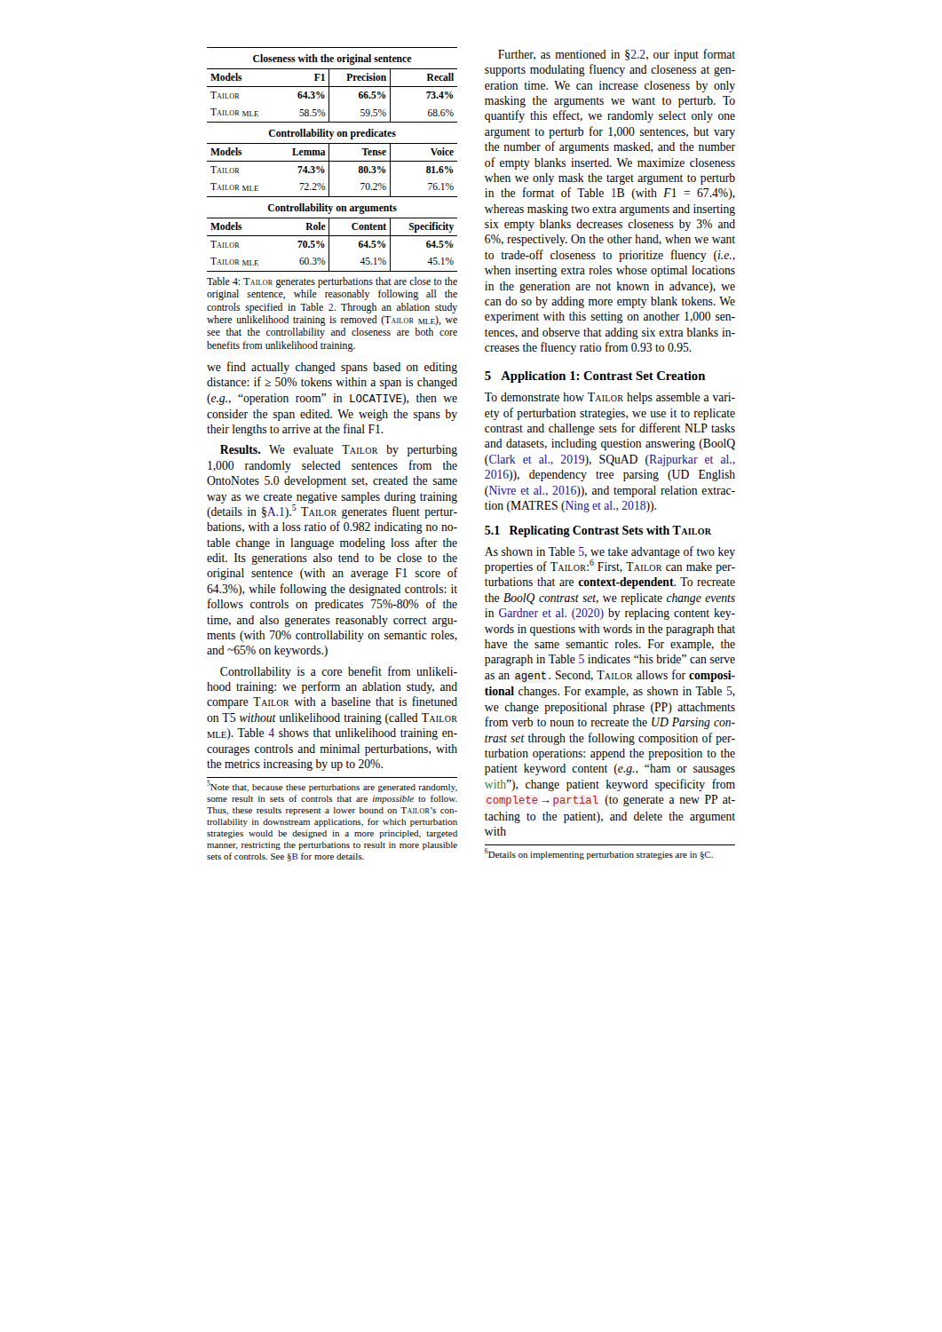| Closeness with the original sentence |
| Models | F1 | Precision | Recall |
| Tailor | 64.3% | 66.5% | 73.4% |
| Tailor MLE | 58.5% | 59.5% | 68.6% |
| Controllability on predicates |
| Models | Lemma | Tense | Voice |
| Tailor | 74.3% | 80.3% | 81.6% |
| Tailor MLE | 72.2% | 70.2% | 76.1% |
| Controllability on arguments |
| Models | Role | Content | Specificity |
| Tailor | 70.5% | 64.5% | 64.5% |
| Tailor MLE | 60.3% | 45.1% | 45.1% |
Table 4: Tailor generates perturbations that are close to the original sentence, while reasonably following all the controls specified in Table 2. Through an ablation study where unlikelihood training is removed (Tailor MLE), we see that the controllability and closeness are both core benefits from unlikelihood training.
we find actually changed spans based on editing distance: if ≥ 50% tokens within a span is changed (e.g., “operation room” in LOCATIVE), then we consider the span edited. We weigh the spans by their lengths to arrive at the final F1.
Results. We evaluate Tailor by perturbing 1,000 randomly selected sentences from the OntoNotes 5.0 development set, created the same way as we create negative samples during training (details in §A.1).5 Tailor generates fluent perturbations, with a loss ratio of 0.982 indicating no notable change in language modeling loss after the edit. Its generations also tend to be close to the original sentence (with an average F1 score of 64.3%), while following the designated controls: it follows controls on predicates 75%-80% of the time, and also generates reasonably correct arguments (with 70% controllability on semantic roles, and ~65% on keywords.)
Controllability is a core benefit from unlikelihood training: we perform an ablation study, and compare Tailor with a baseline that is finetuned on T5 without unlikelihood training (called Tailor MLE). Table 4 shows that unlikelihood training encourages controls and minimal perturbations, with the metrics increasing by up to 20%.
5Note that, because these perturbations are generated randomly, some result in sets of controls that are impossible to follow. Thus, these results represent a lower bound on Tailor’s controllability in downstream applications, for which perturbation strategies would be designed in a more principled, targeted manner, restricting the perturbations to result in more plausible sets of controls. See §B for more details.
Further, as mentioned in §2.2, our input format supports modulating fluency and closeness at generation time. We can increase closeness by only masking the arguments we want to perturb. To quantify this effect, we randomly select only one argument to perturb for 1,000 sentences, but vary the number of arguments masked, and the number of empty blanks inserted. We maximize closeness when we only mask the target argument to perturb in the format of Table 1 B (with F1 = 67.4%), whereas masking two extra arguments and inserting six empty blanks decreases closeness by 3% and 6%, respectively. On the other hand, when we want to trade-off closeness to prioritize fluency (i.e., when inserting extra roles whose optimal locations in the generation are not known in advance), we can do so by adding more empty blank tokens. We experiment with this setting on another 1,000 sentences, and observe that adding six extra blanks increases the fluency ratio from 0.93 to 0.95.
5 Application 1: Contrast Set Creation
To demonstrate how Tailor helps assemble a variety of perturbation strategies, we use it to replicate contrast and challenge sets for different NLP tasks and datasets, including question answering (BoolQ (Clark et al., 2019), SQuAD (Rajpurkar et al., 2016)), dependency tree parsing (UD English (Nivre et al., 2016)), and temporal relation extraction (MATRES (Ning et al., 2018)).
5.1 Replicating Contrast Sets with Tailor
As shown in Table 5, we take advantage of two key properties of Tailor:6 First, Tailor can make perturbations that are context-dependent. To recreate the BoolQ contrast set, we replicate change events in Gardner et al. (2020) by replacing content keywords in questions with words in the paragraph that have the same semantic roles. For example, the paragraph in Table 5 indicates “his bride” can serve as an agent. Second, Tailor allows for compositional changes. For example, as shown in Table 5, we change prepositional phrase (PP) attachments from verb to noun to recreate the UD Parsing contrast set through the following composition of perturbation operations: append the preposition to the patient keyword content (e.g., “ham or sausages with”), change patient keyword specificity from complete→partial (to generate a new PP attaching to the patient), and delete the argument with
6Details on implementing perturbation strategies are in §C.